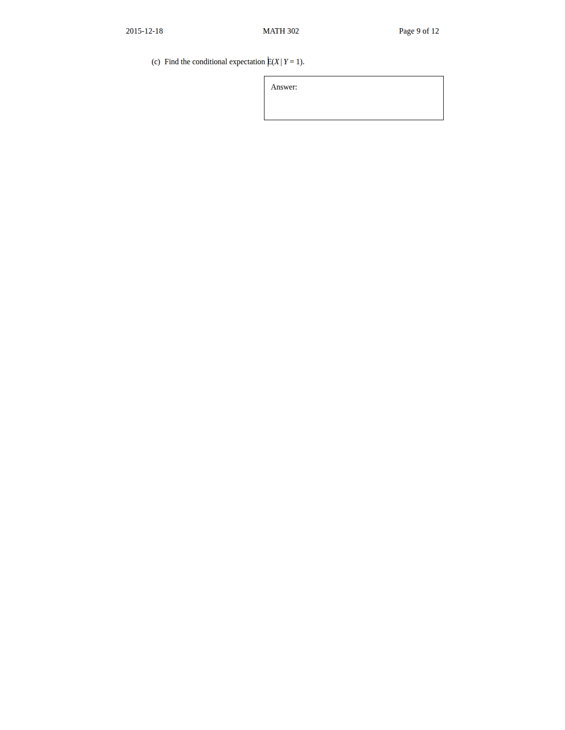2015-12-18
MATH 302
Page 9 of 12
(c)
Find the conditional expectation (X|Y = 1).
Answer: